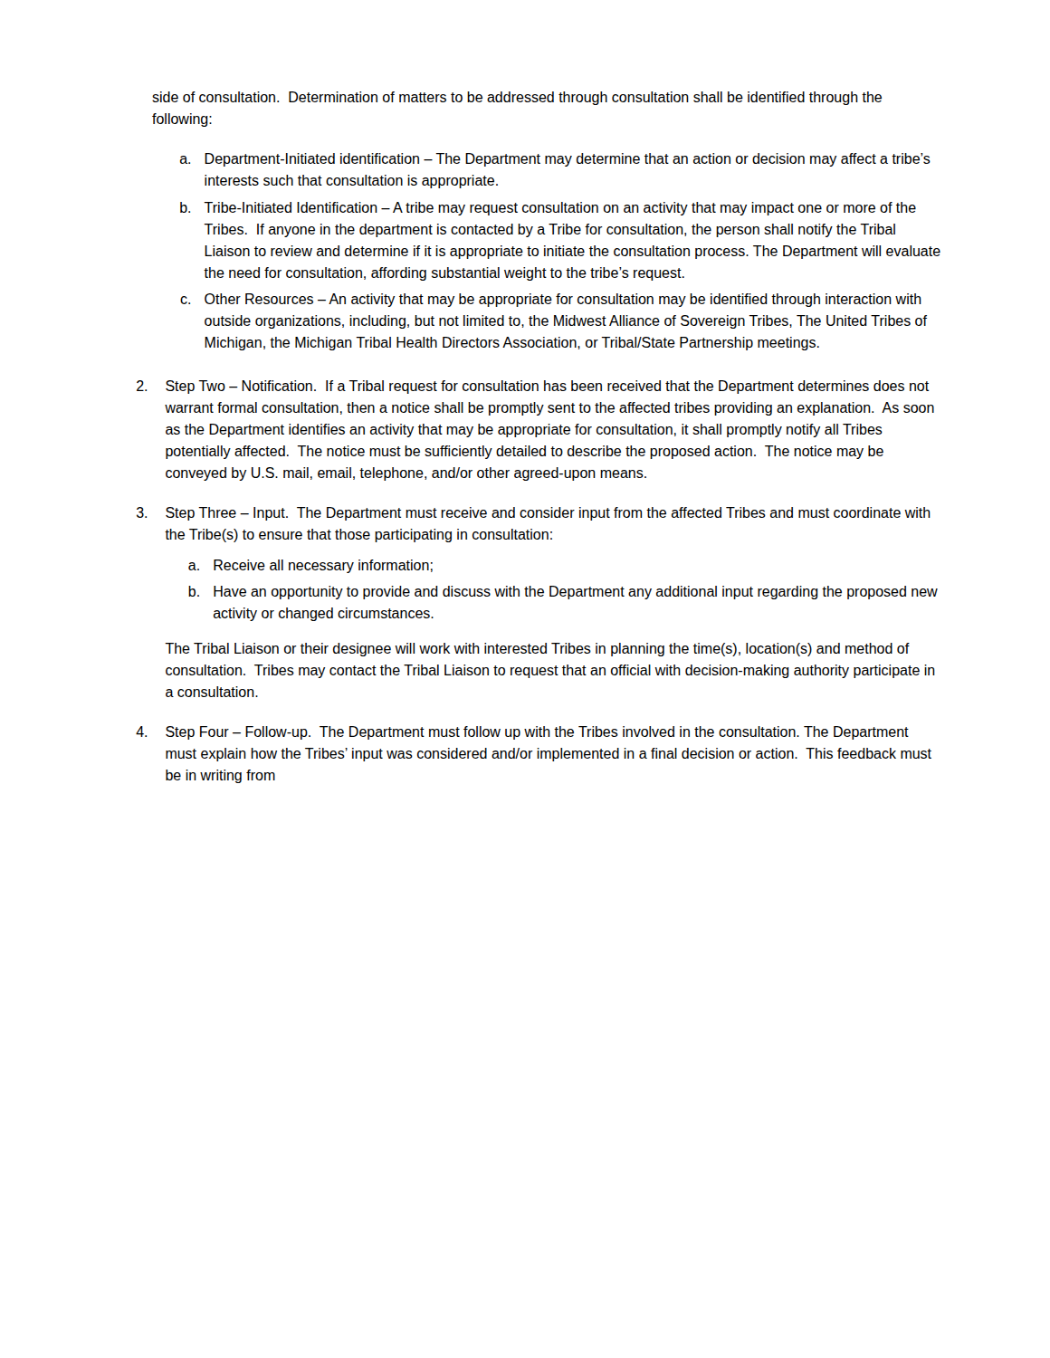side of consultation. Determination of matters to be addressed through consultation shall be identified through the following:
Department-Initiated identification – The Department may determine that an action or decision may affect a tribe’s interests such that consultation is appropriate.
Tribe-Initiated Identification – A tribe may request consultation on an activity that may impact one or more of the Tribes. If anyone in the department is contacted by a Tribe for consultation, the person shall notify the Tribal Liaison to review and determine if it is appropriate to initiate the consultation process. The Department will evaluate the need for consultation, affording substantial weight to the tribe’s request.
Other Resources – An activity that may be appropriate for consultation may be identified through interaction with outside organizations, including, but not limited to, the Midwest Alliance of Sovereign Tribes, The United Tribes of Michigan, the Michigan Tribal Health Directors Association, or Tribal/State Partnership meetings.
Step Two – Notification. If a Tribal request for consultation has been received that the Department determines does not warrant formal consultation, then a notice shall be promptly sent to the affected tribes providing an explanation. As soon as the Department identifies an activity that may be appropriate for consultation, it shall promptly notify all Tribes potentially affected. The notice must be sufficiently detailed to describe the proposed action. The notice may be conveyed by U.S. mail, email, telephone, and/or other agreed-upon means.
Step Three – Input. The Department must receive and consider input from the affected Tribes and must coordinate with the Tribe(s) to ensure that those participating in consultation:
Receive all necessary information;
Have an opportunity to provide and discuss with the Department any additional input regarding the proposed new activity or changed circumstances.
The Tribal Liaison or their designee will work with interested Tribes in planning the time(s), location(s) and method of consultation. Tribes may contact the Tribal Liaison to request that an official with decision-making authority participate in a consultation.
Step Four – Follow-up. The Department must follow up with the Tribes involved in the consultation. The Department must explain how the Tribes’ input was considered and/or implemented in a final decision or action. This feedback must be in writing from